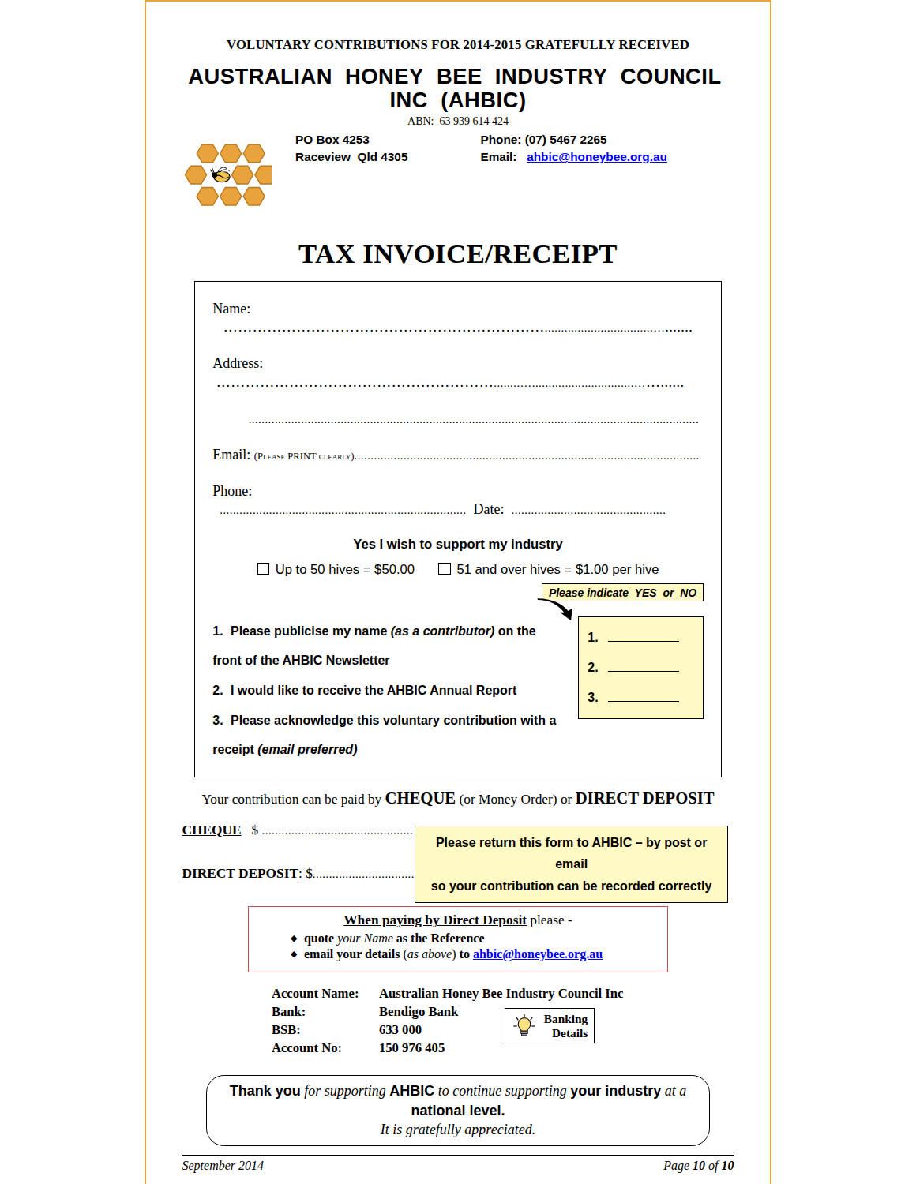VOLUNTARY CONTRIBUTIONS FOR 2014-2015 GRATEFULLY RECEIVED
AUSTRALIAN HONEY BEE INDUSTRY COUNCIL INC (AHBIC)
ABN: 63 939 614 424
| PO Box 4253 | Phone: (07) 5467 2265 |
| Raceview Qld 4305 | Email: ahbic@honeybee.org.au |
TAX INVOICE/RECEIPT
Name: ………………………………………………………….................................….......
Address: …………………………………………………........…...............................……......
.........................................................................................................................................
Email: (Please PRINT clearly).........................................................................................................
Phone: ........................................................................... Date: ...............................................
Yes I wish to support my industry
Up to 50 hives = $50.00 51 and over hives = $1.00 per hive
Please indicate YES or NO
1.
2.
3.
1. Please publicise my name (as a contributor) on the front of the AHBIC Newsletter
2. I would like to receive the AHBIC Annual Report
3. Please acknowledge this voluntary contribution with a receipt (email preferred)
Your contribution can be paid by CHEQUE (or Money Order) or DIRECT DEPOSIT
CHEQUE $ ..............................................
DIRECT DEPOSIT: $...............................
Please return this form to AHBIC – by post or email
so your contribution can be recorded correctly
When paying by Direct Deposit please -
quote your Name as the Reference
email your details (as above) to ahbic@honeybee.org.au
| Account Name: | Australian Honey Bee Industry Council Inc |
| Bank: | Bendigo Bank |
| BSB: | 633 000 |
| Account No: | 150 976 405 |
Banking
Details
Thank you for supporting AHBIC to continue supporting your industry at a national level.
It is gratefully appreciated.
September 2014
Page 10 of 10